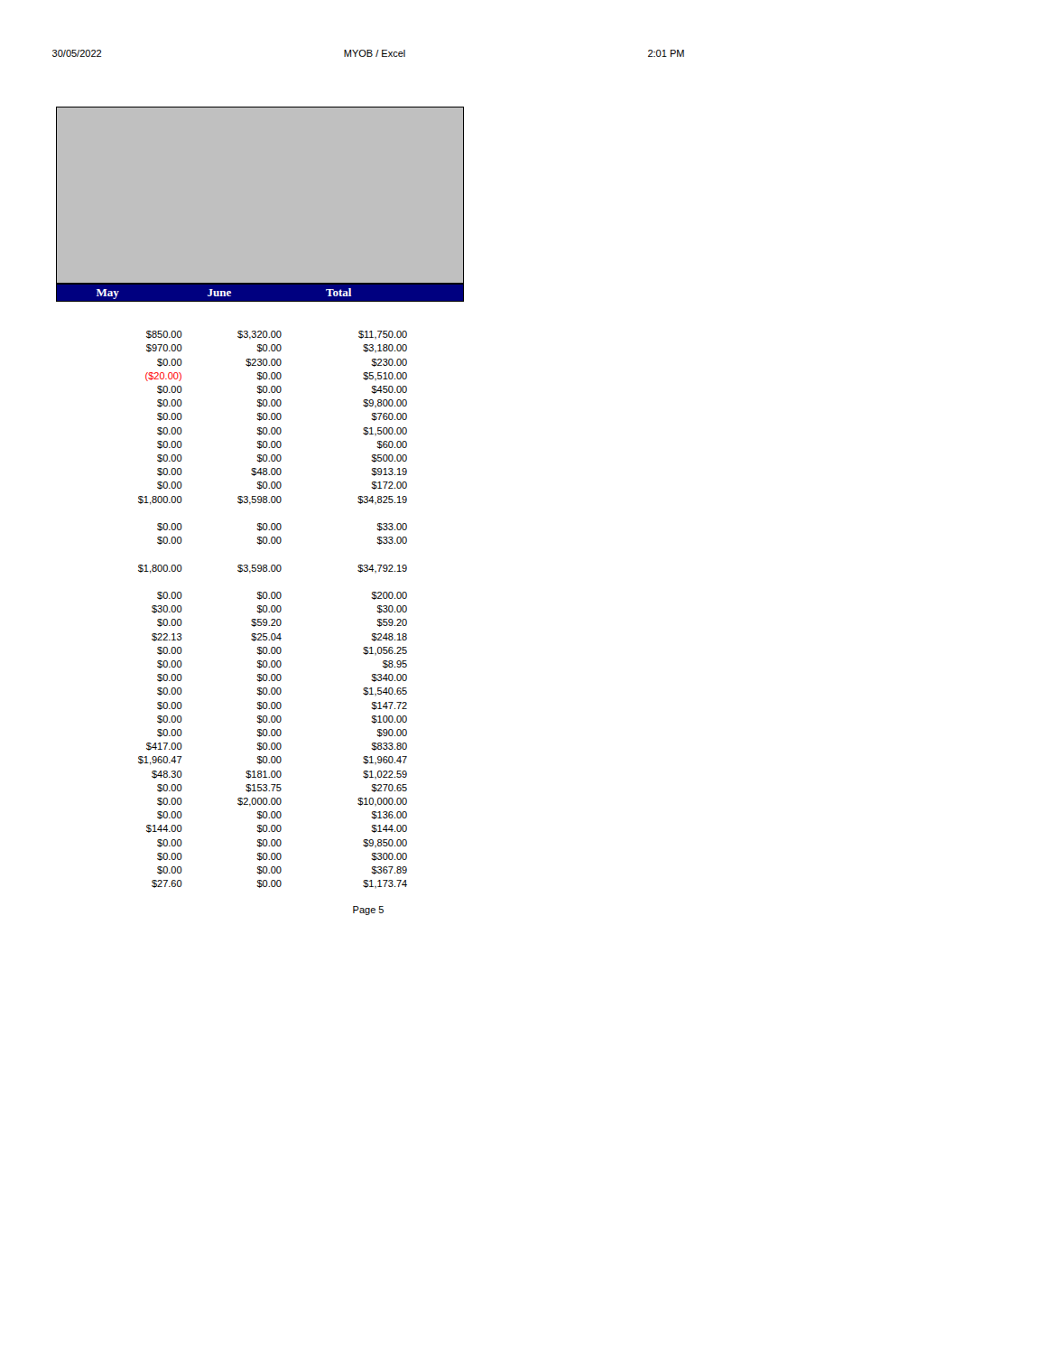30/05/2022
MYOB / Excel
2:01 PM
May
June
Total
| $850.00 | $3,320.00 | $11,750.00 |
| $970.00 | $0.00 | $3,180.00 |
| $0.00 | $230.00 | $230.00 |
| ($20.00) | $0.00 | $5,510.00 |
| $0.00 | $0.00 | $450.00 |
| $0.00 | $0.00 | $9,800.00 |
| $0.00 | $0.00 | $760.00 |
| $0.00 | $0.00 | $1,500.00 |
| $0.00 | $0.00 | $60.00 |
| $0.00 | $0.00 | $500.00 |
| $0.00 | $48.00 | $913.19 |
| $0.00 | $0.00 | $172.00 |
| $1,800.00 | $3,598.00 | $34,825.19 |
| $0.00 | $0.00 | $33.00 |
| $0.00 | $0.00 | $33.00 |
| $1,800.00 | $3,598.00 | $34,792.19 |
| $0.00 | $0.00 | $200.00 |
| $30.00 | $0.00 | $30.00 |
| $0.00 | $59.20 | $59.20 |
| $22.13 | $25.04 | $248.18 |
| $0.00 | $0.00 | $1,056.25 |
| $0.00 | $0.00 | $8.95 |
| $0.00 | $0.00 | $340.00 |
| $0.00 | $0.00 | $1,540.65 |
| $0.00 | $0.00 | $147.72 |
| $0.00 | $0.00 | $100.00 |
| $0.00 | $0.00 | $90.00 |
| $417.00 | $0.00 | $833.80 |
| $1,960.47 | $0.00 | $1,960.47 |
| $48.30 | $181.00 | $1,022.59 |
| $0.00 | $153.75 | $270.65 |
| $0.00 | $2,000.00 | $10,000.00 |
| $0.00 | $0.00 | $136.00 |
| $144.00 | $0.00 | $144.00 |
| $0.00 | $0.00 | $9,850.00 |
| $0.00 | $0.00 | $300.00 |
| $0.00 | $0.00 | $367.89 |
| $27.60 | $0.00 | $1,173.74 |
Page 5